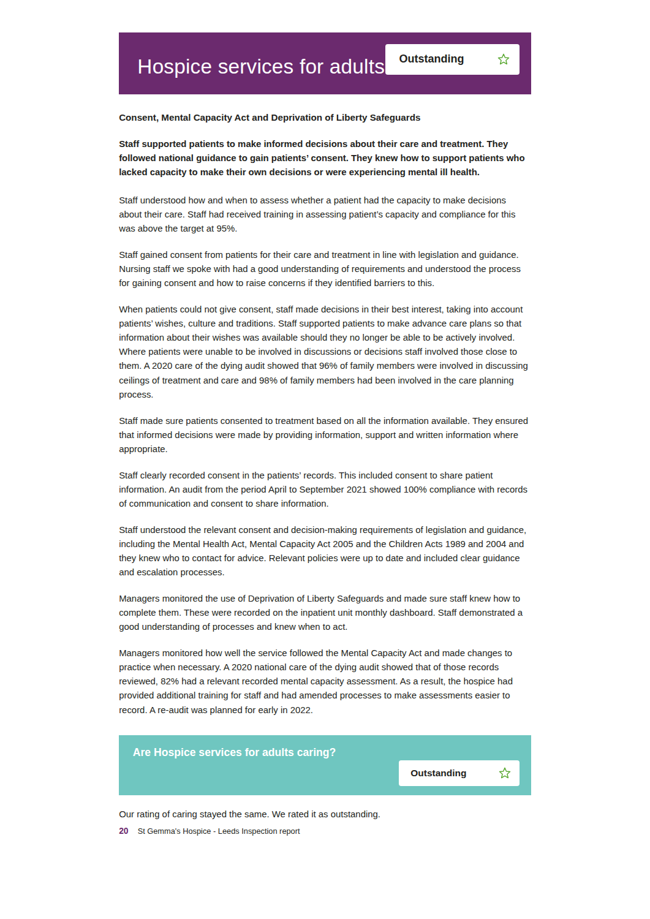Outstanding
Hospice services for adults
Consent, Mental Capacity Act and Deprivation of Liberty Safeguards
Staff supported patients to make informed decisions about their care and treatment. They followed national guidance to gain patients’ consent. They knew how to support patients who lacked capacity to make their own decisions or were experiencing mental ill health.
Staff understood how and when to assess whether a patient had the capacity to make decisions about their care. Staff had received training in assessing patient’s capacity and compliance for this was above the target at 95%.
Staff gained consent from patients for their care and treatment in line with legislation and guidance. Nursing staff we spoke with had a good understanding of requirements and understood the process for gaining consent and how to raise concerns if they identified barriers to this.
When patients could not give consent, staff made decisions in their best interest, taking into account patients’ wishes, culture and traditions. Staff supported patients to make advance care plans so that information about their wishes was available should they no longer be able to be actively involved. Where patients were unable to be involved in discussions or decisions staff involved those close to them. A 2020 care of the dying audit showed that 96% of family members were involved in discussing ceilings of treatment and care and 98% of family members had been involved in the care planning process.
Staff made sure patients consented to treatment based on all the information available. They ensured that informed decisions were made by providing information, support and written information where appropriate.
Staff clearly recorded consent in the patients’ records. This included consent to share patient information. An audit from the period April to September 2021 showed 100% compliance with records of communication and consent to share information.
Staff understood the relevant consent and decision-making requirements of legislation and guidance, including the Mental Health Act, Mental Capacity Act 2005 and the Children Acts 1989 and 2004 and they knew who to contact for advice. Relevant policies were up to date and included clear guidance and escalation processes.
Managers monitored the use of Deprivation of Liberty Safeguards and made sure staff knew how to complete them. These were recorded on the inpatient unit monthly dashboard. Staff demonstrated a good understanding of processes and knew when to act.
Managers monitored how well the service followed the Mental Capacity Act and made changes to practice when necessary. A 2020 national care of the dying audit showed that of those records reviewed, 82% had a relevant recorded mental capacity assessment. As a result, the hospice had provided additional training for staff and had amended processes to make assessments easier to record. A re-audit was planned for early in 2022.
Are Hospice services for adults caring?
Outstanding
Our rating of caring stayed the same. We rated it as outstanding.
20 St Gemma's Hospice - Leeds Inspection report